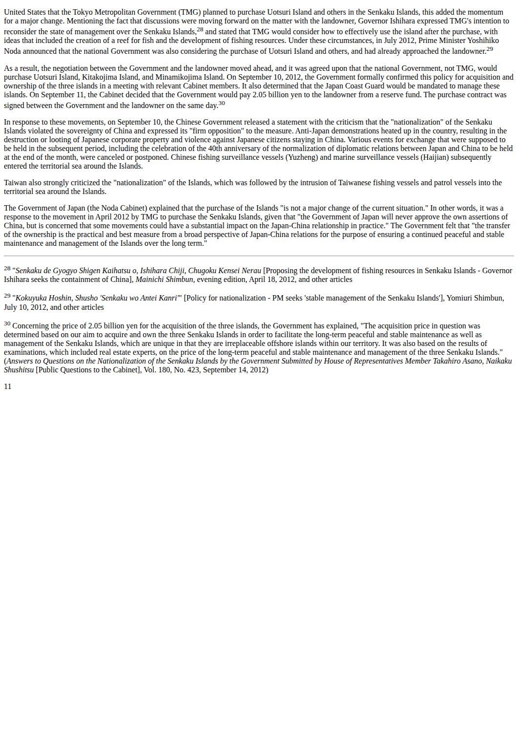United States that the Tokyo Metropolitan Government (TMG) planned to purchase Uotsuri Island and others in the Senkaku Islands, this added the momentum for a major change. Mentioning the fact that discussions were moving forward on the matter with the landowner, Governor Ishihara expressed TMG's intention to reconsider the state of management over the Senkaku Islands,28 and stated that TMG would consider how to effectively use the island after the purchase, with ideas that included the creation of a reef for fish and the development of fishing resources. Under these circumstances, in July 2012, Prime Minister Yoshihiko Noda announced that the national Government was also considering the purchase of Uotsuri Island and others, and had already approached the landowner.29
As a result, the negotiation between the Government and the landowner moved ahead, and it was agreed upon that the national Government, not TMG, would purchase Uotsuri Island, Kitakojima Island, and Minamikojima Island. On September 10, 2012, the Government formally confirmed this policy for acquisition and ownership of the three islands in a meeting with relevant Cabinet members. It also determined that the Japan Coast Guard would be mandated to manage these islands. On September 11, the Cabinet decided that the Government would pay 2.05 billion yen to the landowner from a reserve fund. The purchase contract was signed between the Government and the landowner on the same day.30
In response to these movements, on September 10, the Chinese Government released a statement with the criticism that the "nationalization" of the Senkaku Islands violated the sovereignty of China and expressed its "firm opposition" to the measure. Anti-Japan demonstrations heated up in the country, resulting in the destruction or looting of Japanese corporate property and violence against Japanese citizens staying in China. Various events for exchange that were supposed to be held in the subsequent period, including the celebration of the 40th anniversary of the normalization of diplomatic relations between Japan and China to be held at the end of the month, were canceled or postponed. Chinese fishing surveillance vessels (Yuzheng) and marine surveillance vessels (Haijian) subsequently entered the territorial sea around the Islands.
Taiwan also strongly criticized the "nationalization" of the Islands, which was followed by the intrusion of Taiwanese fishing vessels and patrol vessels into the territorial sea around the Islands.
The Government of Japan (the Noda Cabinet) explained that the purchase of the Islands "is not a major change of the current situation." In other words, it was a response to the movement in April 2012 by TMG to purchase the Senkaku Islands, given that "the Government of Japan will never approve the own assertions of China, but is concerned that some movements could have a substantial impact on the Japan-China relationship in practice." The Government felt that "the transfer of the ownership is the practical and best measure from a broad perspective of Japan-China relations for the purpose of ensuring a continued peaceful and stable maintenance and management of the Islands over the long term."
28 "Senkaku de Gyogyo Shigen Kaihatsu o, Ishihara Chiji, Chugoku Kensei Nerau [Proposing the development of fishing resources in Senkaku Islands - Governor Ishihara seeks the containment of China], Mainichi Shimbun, evening edition, April 18, 2012, and other articles
29 "Kokuyuka Hoshin, Shusho 'Senkaku wo Antei Kanri'" [Policy for nationalization - PM seeks 'stable management of the Senkaku Islands'], Yomiuri Shimbun, July 10, 2012, and other articles
30 Concerning the price of 2.05 billion yen for the acquisition of the three islands, the Government has explained, "The acquisition price in question was determined based on our aim to acquire and own the three Senkaku Islands in order to facilitate the long-term peaceful and stable maintenance as well as management of the Senkaku Islands, which are unique in that they are irreplaceable offshore islands within our territory. It was also based on the results of examinations, which included real estate experts, on the price of the long-term peaceful and stable maintenance and management of the three Senkaku Islands." (Answers to Questions on the Nationalization of the Senkaku Islands by the Government Submitted by House of Representatives Member Takahiro Asano, Naikaku Shushitsu [Public Questions to the Cabinet], Vol. 180, No. 423, September 14, 2012)
11